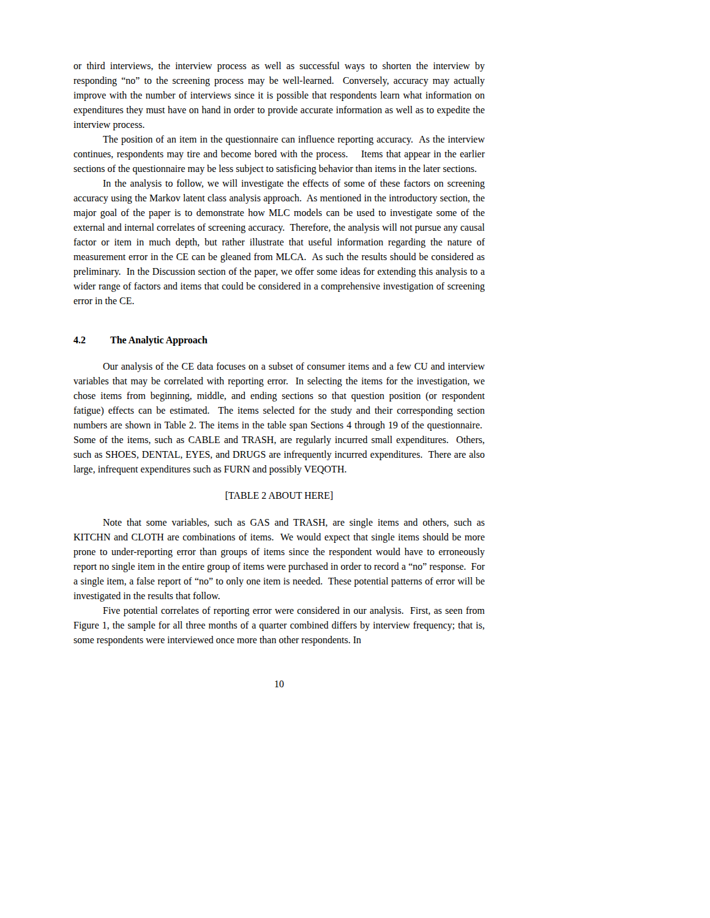or third interviews, the interview process as well as successful ways to shorten the interview by responding “no” to the screening process may be well-learned. Conversely, accuracy may actually improve with the number of interviews since it is possible that respondents learn what information on expenditures they must have on hand in order to provide accurate information as well as to expedite the interview process.
The position of an item in the questionnaire can influence reporting accuracy. As the interview continues, respondents may tire and become bored with the process. Items that appear in the earlier sections of the questionnaire may be less subject to satisficing behavior than items in the later sections.
In the analysis to follow, we will investigate the effects of some of these factors on screening accuracy using the Markov latent class analysis approach. As mentioned in the introductory section, the major goal of the paper is to demonstrate how MLC models can be used to investigate some of the external and internal correlates of screening accuracy. Therefore, the analysis will not pursue any causal factor or item in much depth, but rather illustrate that useful information regarding the nature of measurement error in the CE can be gleaned from MLCA. As such the results should be considered as preliminary. In the Discussion section of the paper, we offer some ideas for extending this analysis to a wider range of factors and items that could be considered in a comprehensive investigation of screening error in the CE.
4.2 The Analytic Approach
Our analysis of the CE data focuses on a subset of consumer items and a few CU and interview variables that may be correlated with reporting error. In selecting the items for the investigation, we chose items from beginning, middle, and ending sections so that question position (or respondent fatigue) effects can be estimated. The items selected for the study and their corresponding section numbers are shown in Table 2. The items in the table span Sections 4 through 19 of the questionnaire. Some of the items, such as CABLE and TRASH, are regularly incurred small expenditures. Others, such as SHOES, DENTAL, EYES, and DRUGS are infrequently incurred expenditures. There are also large, infrequent expenditures such as FURN and possibly VEQOTH.
[TABLE 2 ABOUT HERE]
Note that some variables, such as GAS and TRASH, are single items and others, such as KITCHN and CLOTH are combinations of items. We would expect that single items should be more prone to under-reporting error than groups of items since the respondent would have to erroneously report no single item in the entire group of items were purchased in order to record a “no” response. For a single item, a false report of “no” to only one item is needed. These potential patterns of error will be investigated in the results that follow.
Five potential correlates of reporting error were considered in our analysis. First, as seen from Figure 1, the sample for all three months of a quarter combined differs by interview frequency; that is, some respondents were interviewed once more than other respondents. In
10